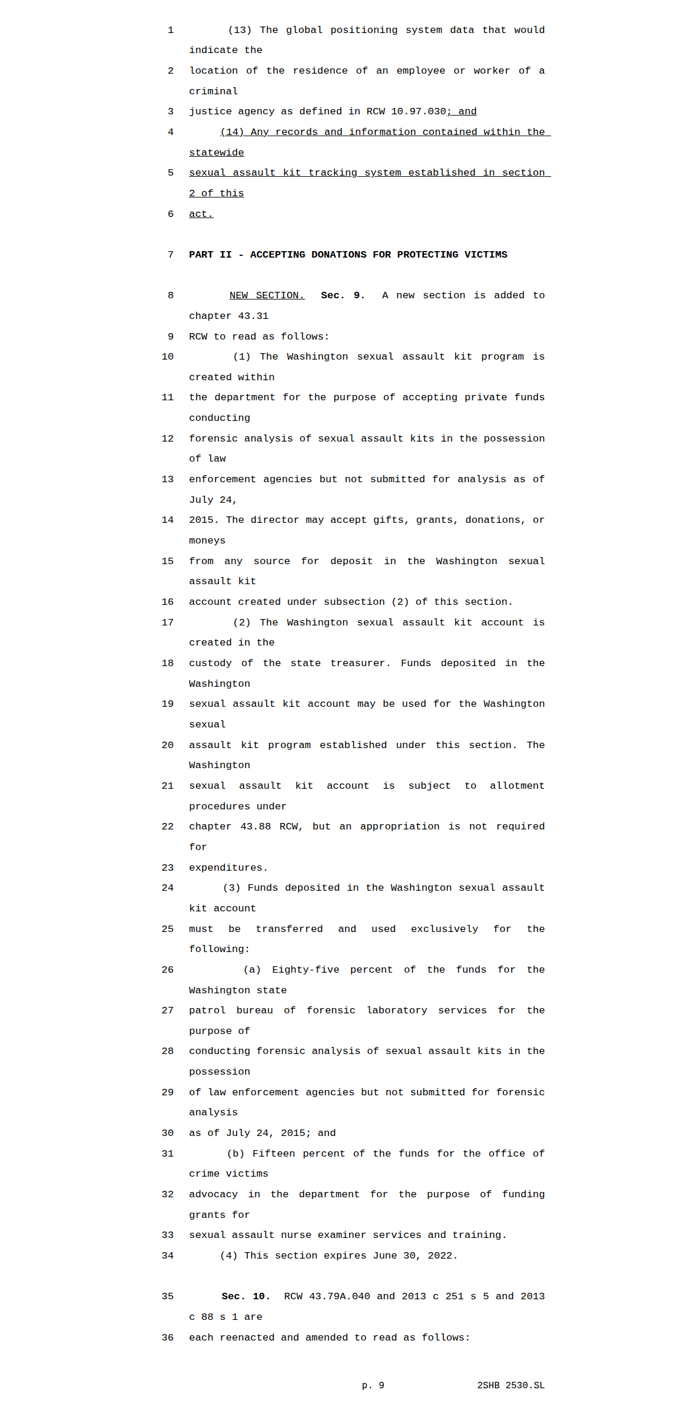1 (13) The global positioning system data that would indicate the
2 location of the residence of an employee or worker of a criminal
3 justice agency as defined in RCW 10.97.030; and
4 (14) Any records and information contained within the statewide
5 sexual assault kit tracking system established in section 2 of this
6 act.
7 PART II - ACCEPTING DONATIONS FOR PROTECTING VICTIMS
8 NEW SECTION. Sec. 9. A new section is added to chapter 43.31
9 RCW to read as follows:
10 (1) The Washington sexual assault kit program is created within
11 the department for the purpose of accepting private funds conducting
12 forensic analysis of sexual assault kits in the possession of law
13 enforcement agencies but not submitted for analysis as of July 24,
142015. The director may accept gifts, grants, donations, or moneys
15 from any source for deposit in the Washington sexual assault kit
16 account created under subsection (2) of this section.
17 (2) The Washington sexual assault kit account is created in the
18 custody of the state treasurer. Funds deposited in the Washington
19 sexual assault kit account may be used for the Washington sexual
20 assault kit program established under this section. The Washington
21 sexual assault kit account is subject to allotment procedures under
22 chapter 43.88 RCW, but an appropriation is not required for
23 expenditures.
24 (3) Funds deposited in the Washington sexual assault kit account
25 must be transferred and used exclusively for the following:
26 (a) Eighty-five percent of the funds for the Washington state
27 patrol bureau of forensic laboratory services for the purpose of
28 conducting forensic analysis of sexual assault kits in the possession
29 of law enforcement agencies but not submitted for forensic analysis
30 as of July 24, 2015; and
31 (b) Fifteen percent of the funds for the office of crime victims
32 advocacy in the department for the purpose of funding grants for
33 sexual assault nurse examiner services and training.
34 (4) This section expires June 30, 2022.
35 Sec. 10. RCW 43.79A.040 and 2013 c 251 s 5 and 2013 c 88 s 1 are
36 each reenacted and amended to read as follows:
p. 9 2SHB 2530.SL